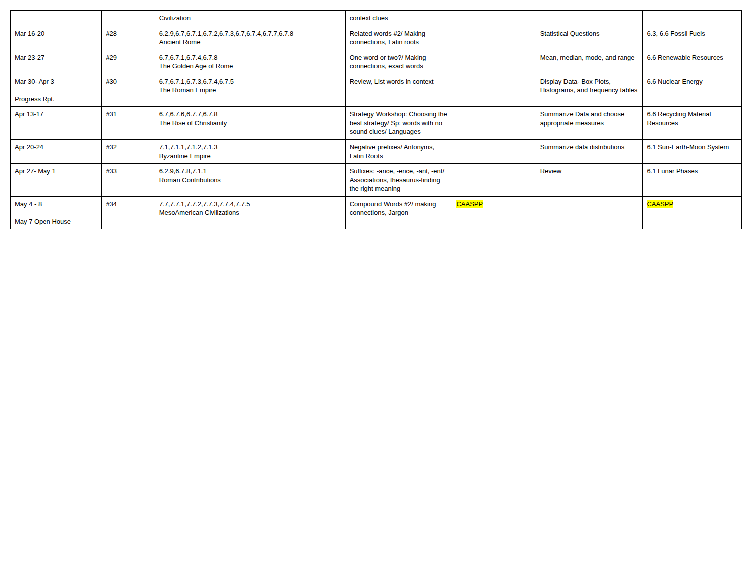| | | Civilization | | context clues | | | |
| Mar 16-20 | #28 | 6.2.9,6.7,6.7.1,6.7.2,6.7.3,6.7,6.7.4,6.7.7,6.7.8 Ancient Rome | | Related words #2/ Making connections, Latin roots | | Statistical Questions | 6.3, 6.6 Fossil Fuels |
| Mar 23-27 | #29 | 6.7,6.7.1,6.7.4,6.7.8 The Golden Age of Rome | | One word or two?/ Making connections, exact words | | Mean, median, mode, and range | 6.6 Renewable Resources |
| Mar 30- Apr 3 Progress Rpt. | #30 | 6.7,6.7.1,6.7.3,6.7.4,6.7.5 The Roman Empire | | Review, List words in context | | Display Data- Box Plots, Histograms, and frequency tables | 6.6 Nuclear Energy |
| Apr 13-17 | #31 | 6.7,6.7.6,6.7.7,6.7.8 The Rise of Christianity | | Strategy Workshop: Choosing the best strategy/ Sp: words with no sound clues/ Languages | | Summarize Data and choose appropriate measures | 6.6 Recycling Material Resources |
| Apr 20-24 | #32 | 7.1,7.1.1,7.1.2,7.1.3 Byzantine Empire | | Negative prefixes/ Antonyms, Latin Roots | | Summarize data distributions | 6.1 Sun-Earth-Moon System |
| Apr 27- May 1 | #33 | 6.2.9,6.7.8,7.1.1 Roman Contributions | | Suffixes: -ance, -ence, -ant, -ent/ Associations, thesaurus-finding the right meaning | | Review | 6.1 Lunar Phases |
| May 4 - 8 May 7 Open House | #34 | 7.7,7.7.1,7.7.2,7.7.3,7.7.4,7.7.5 MesoAmerican Civilizations | | Compound Words #2/ making connections, Jargon | CAASPP | | CAASPP |